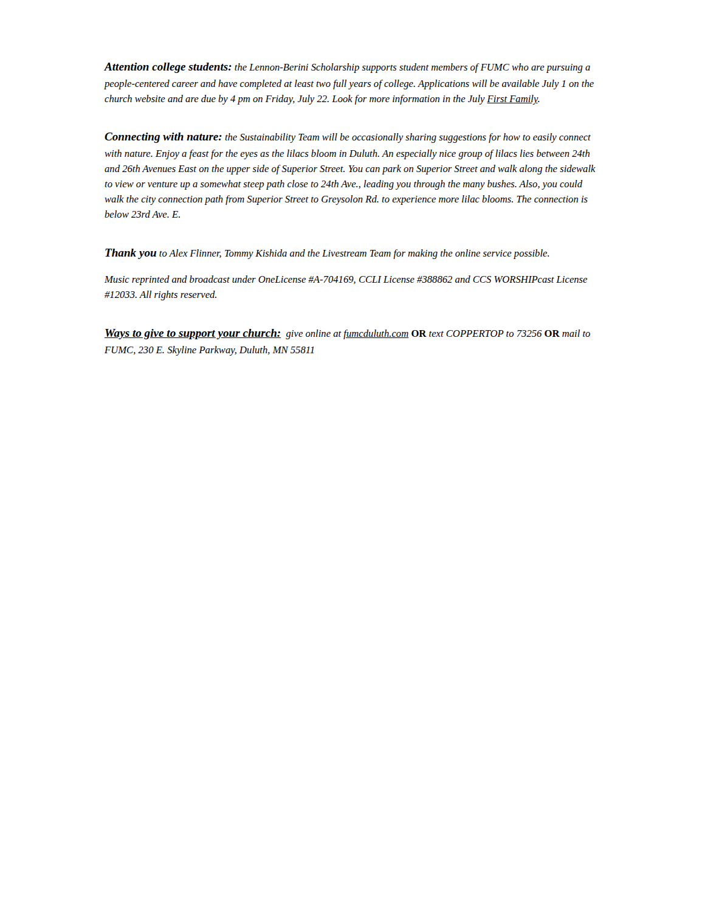Attention college students: the Lennon-Berini Scholarship supports student members of FUMC who are pursuing a people-centered career and have completed at least two full years of college. Applications will be available July 1 on the church website and are due by 4 pm on Friday, July 22. Look for more information in the July First Family.
Connecting with nature: the Sustainability Team will be occasionally sharing suggestions for how to easily connect with nature. Enjoy a feast for the eyes as the lilacs bloom in Duluth. An especially nice group of lilacs lies between 24th and 26th Avenues East on the upper side of Superior Street. You can park on Superior Street and walk along the sidewalk to view or venture up a somewhat steep path close to 24th Ave., leading you through the many bushes. Also, you could walk the city connection path from Superior Street to Greysolon Rd. to experience more lilac blooms. The connection is below 23rd Ave. E.
Thank you to Alex Flinner, Tommy Kishida and the Livestream Team for making the online service possible.
Music reprinted and broadcast under OneLicense #A-704169, CCLI License #388862 and CCS WORSHIPcast License #12033. All rights reserved.
Ways to give to support your church: give online at fumcduluth.com OR text COPPERTOP to 73256 OR mail to FUMC, 230 E. Skyline Parkway, Duluth, MN 55811